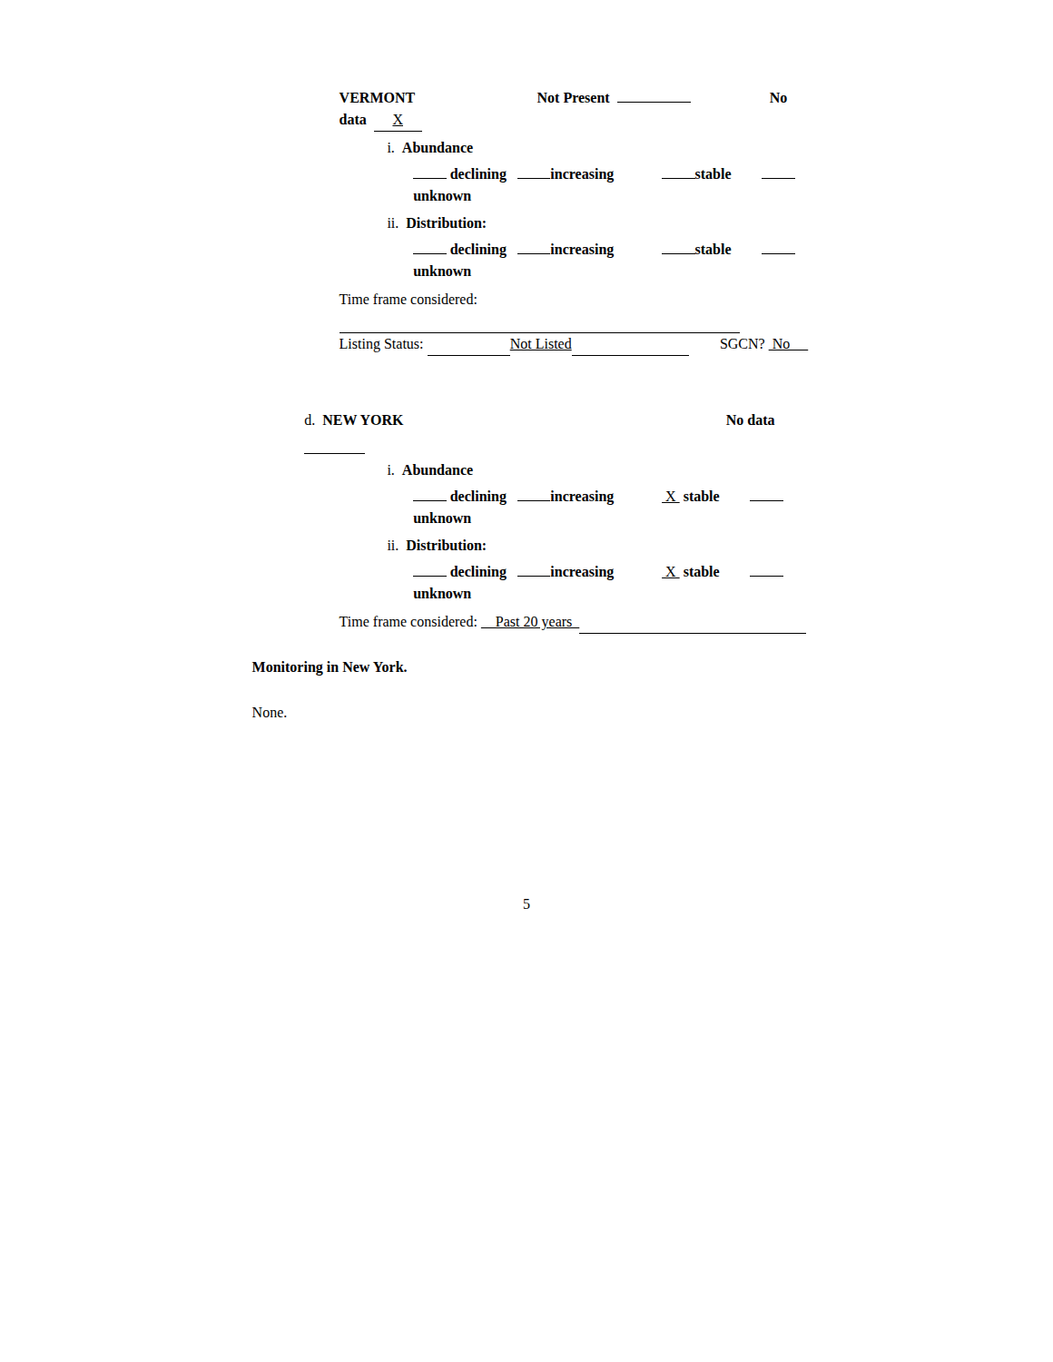VERMONT Not Present No data X
i. Abundance
declining increasing stable unknown
ii. Distribution:
declining increasing stable unknown
Time frame considered:
Listing Status: Not Listed SGCN? No
d. NEW YORK No data
i. Abundance
declining increasing X stable unknown
ii. Distribution:
declining increasing X stable unknown
Time frame considered: Past 20 years
Monitoring in New York.
None.
5